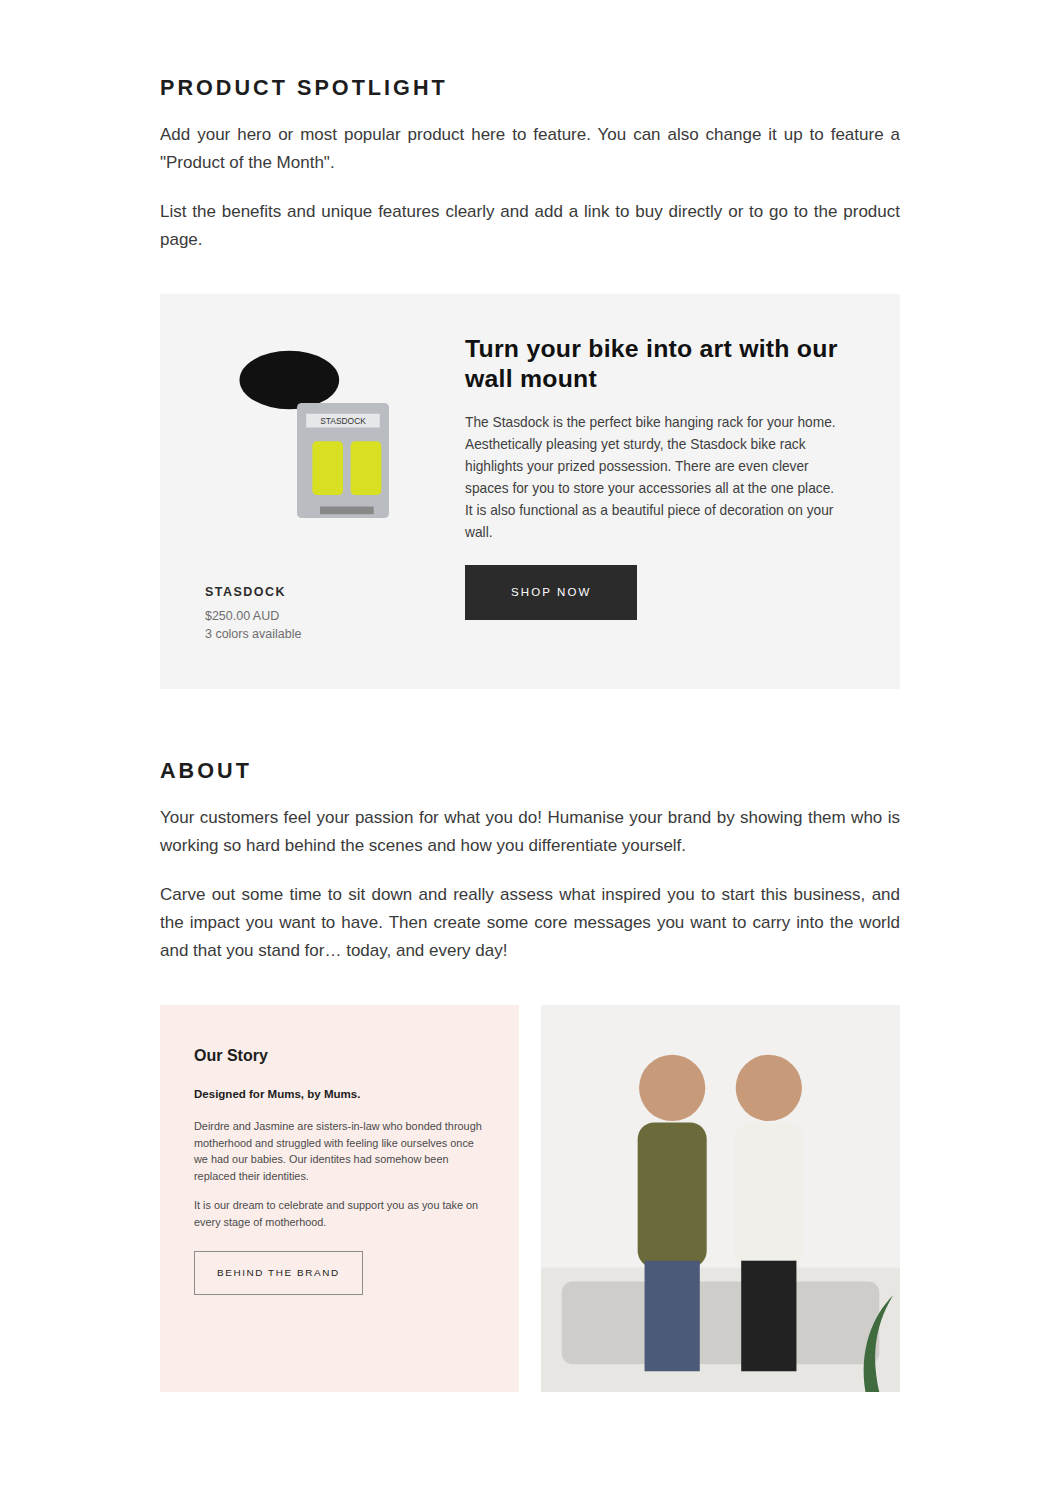Product Spotlight
Add your hero or most popular product here to feature. You can also change it up to feature a "Product of the Month".
List the benefits and unique features clearly and add a link to buy directly or to go to the product page.
Stasdock
$250.00 AUD
3 colors available
Turn your bike into art with our wall mount
The Stasdock is the perfect bike hanging rack for your home. Aesthetically pleasing yet sturdy, the Stasdock bike rack highlights your prized possession. There are even clever spaces for you to store your accessories all at the one place.
It is also functional as a beautiful piece of decoration on your wall.
Shop Now
About
Your customers feel your passion for what you do! Humanise your brand by showing them who is working so hard behind the scenes and how you differentiate yourself.
Carve out some time to sit down and really assess what inspired you to start this business, and the impact you want to have. Then create some core messages you want to carry into the world and that you stand for… today, and every day!
Our Story
Designed for Mums, by Mums.
Deirdre and Jasmine are sisters-in-law who bonded through motherhood and struggled with feeling like ourselves once we had our babies. Our identites had somehow been replaced their identities.
It is our dream to celebrate and support you as you take on every stage of motherhood.
Behind the Brand